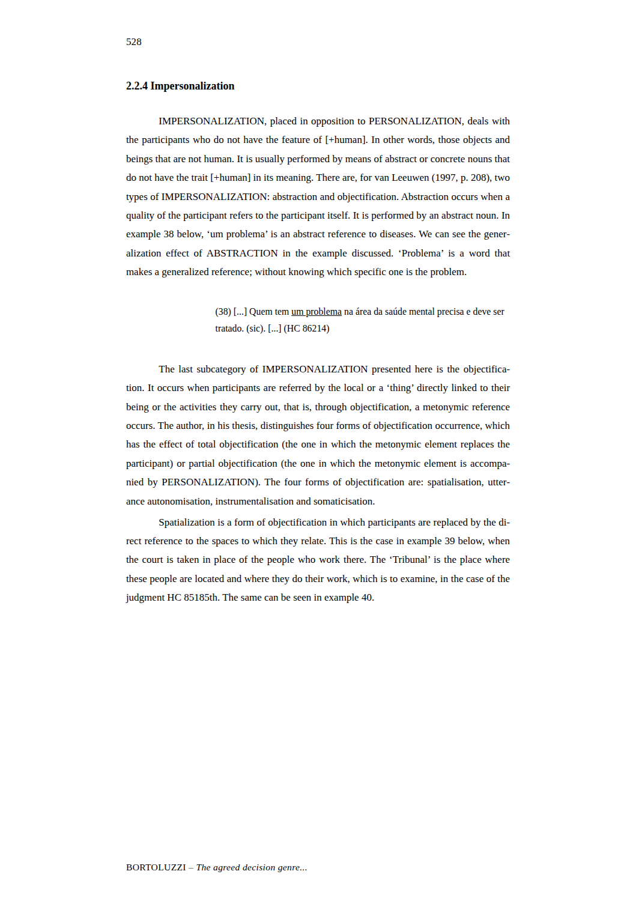528
2.2.4 Impersonalization
IMPERSONALIZATION, placed in opposition to PERSONALIZATION, deals with the participants who do not have the feature of [+human]. In other words, those objects and beings that are not human. It is usually performed by means of abstract or concrete nouns that do not have the trait [+human] in its meaning. There are, for van Leeuwen (1997, p. 208), two types of IMPERSONALIZATION: abstraction and objectification. Abstraction occurs when a quality of the participant refers to the participant itself. It is performed by an abstract noun. In example 38 below, ‘um problema’ is an abstract reference to diseases. We can see the generalization effect of ABSTRACTION in the example discussed. ‘Problema’ is a word that makes a generalized reference; without knowing which specific one is the problem.
(38) [...] Quem tem um problema na área da saúde mental precisa e deve ser tratado. (sic). [...] (HC 86214)
The last subcategory of IMPERSONALIZATION presented here is the objectification. It occurs when participants are referred by the local or a ‘thing’ directly linked to their being or the activities they carry out, that is, through objectification, a metonymic reference occurs. The author, in his thesis, distinguishes four forms of objectification occurrence, which has the effect of total objectification (the one in which the metonymic element replaces the participant) or partial objectification (the one in which the metonymic element is accompanied by PERSONALIZATION). The four forms of objectification are: spatialisation, utterance autonomisation, instrumentalisation and somaticisation.
Spatialization is a form of objectification in which participants are replaced by the direct reference to the spaces to which they relate. This is the case in example 39 below, when the court is taken in place of the people who work there. The ‘Tribunal’ is the place where these people are located and where they do their work, which is to examine, in the case of the judgment HC 85185th. The same can be seen in example 40.
BORTOLUZZI – The agreed decision genre...